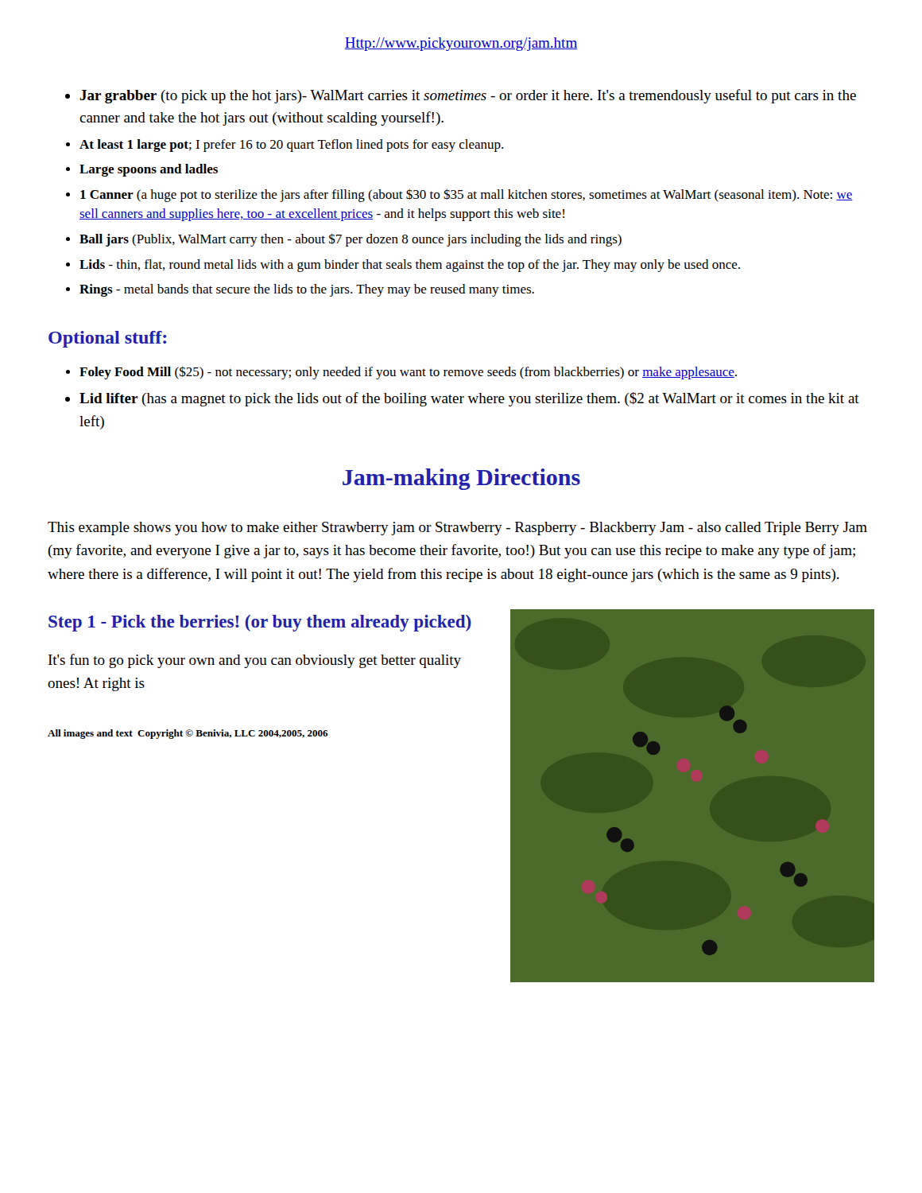Http://www.pickyourown.org/jam.htm
Jar grabber (to pick up the hot jars)- WalMart carries it sometimes - or order it here. It's a tremendously useful to put cars in the canner and take the hot jars out (without scalding yourself!).
At least 1 large pot; I prefer 16 to 20 quart Teflon lined pots for easy cleanup.
Large spoons and ladles
1 Canner (a huge pot to sterilize the jars after filling (about $30 to $35 at mall kitchen stores, sometimes at WalMart (seasonal item). Note: we sell canners and supplies here, too - at excellent prices - and it helps support this web site!
Ball jars (Publix, WalMart carry then - about $7 per dozen 8 ounce jars including the lids and rings)
Lids - thin, flat, round metal lids with a gum binder that seals them against the top of the jar. They may only be used once.
Rings - metal bands that secure the lids to the jars. They may be reused many times.
Optional stuff:
Foley Food Mill ($25) - not necessary; only needed if you want to remove seeds (from blackberries) or make applesauce.
Lid lifter (has a magnet to pick the lids out of the boiling water where you sterilize them. ($2 at WalMart or it comes in the kit at left)
Jam-making Directions
This example shows you how to make either Strawberry jam or Strawberry - Raspberry - Blackberry Jam - also called Triple Berry Jam (my favorite, and everyone I give a jar to, says it has become their favorite, too!) But you can use this recipe to make any type of jam; where there is a difference, I will point it out! The yield from this recipe is about 18 eight-ounce jars (which is the same as 9 pints).
Step 1 - Pick the berries! (or buy them already picked)
It's fun to go pick your own and you can obviously get better quality ones! At right is
All images and text Copyright © Benivia, LLC 2004,2005, 2006